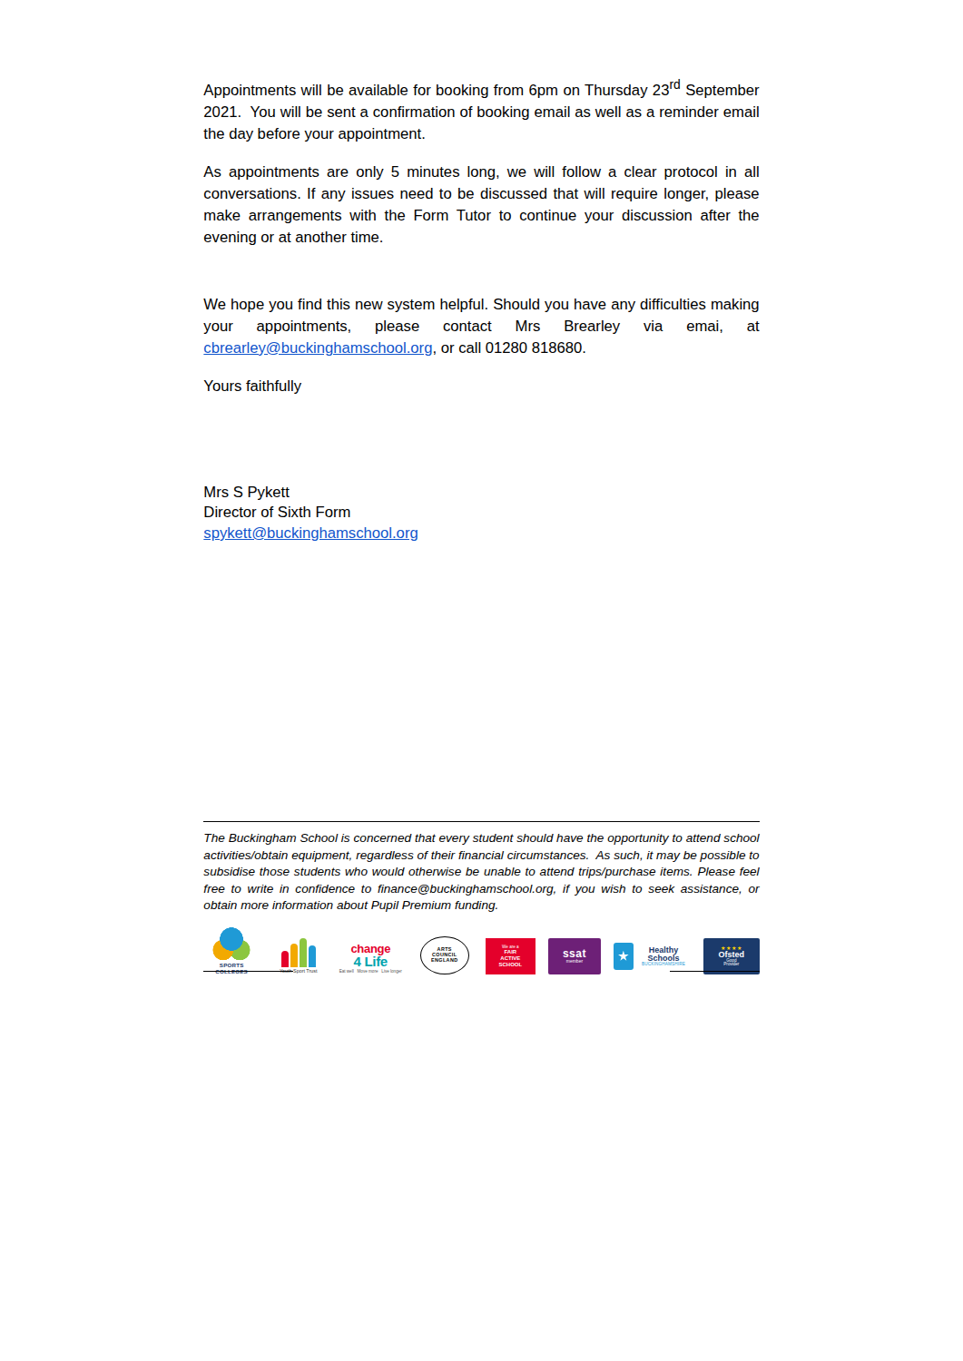Appointments will be available for booking from 6pm on Thursday 23rd September 2021. You will be sent a confirmation of booking email as well as a reminder email the day before your appointment.
As appointments are only 5 minutes long, we will follow a clear protocol in all conversations. If any issues need to be discussed that will require longer, please make arrangements with the Form Tutor to continue your discussion after the evening or at another time.
We hope you find this new system helpful. Should you have any difficulties making your appointments, please contact Mrs Brearley via emai, at cbrearley@buckinghamschool.org, or call 01280 818680.
Yours faithfully
Mrs S Pykett Director of Sixth Form spykett@buckinghamschool.org
The Buckingham School is concerned that every student should have the opportunity to attend school activities/obtain equipment, regardless of their financial circumstances. As such, it may be possible to subsidise those students who would otherwise be unable to attend trips/purchase items. Please feel free to write in confidence to finance@buckinghamschool.org, if you wish to seek assistance, or obtain more information about Pupil Premium funding.
SPORTS
COLLEGES
Youth Sport Trust
change
4 Life
Eat well Move more Live longer
ARTS
COUNCIL
ENGLAND
We are a FAIR
ACTIVE
SCHOOL
ssat member
Healthy Schools
BUCKINGHAMSHIRE
★★★★ Ofsted Good
Provider